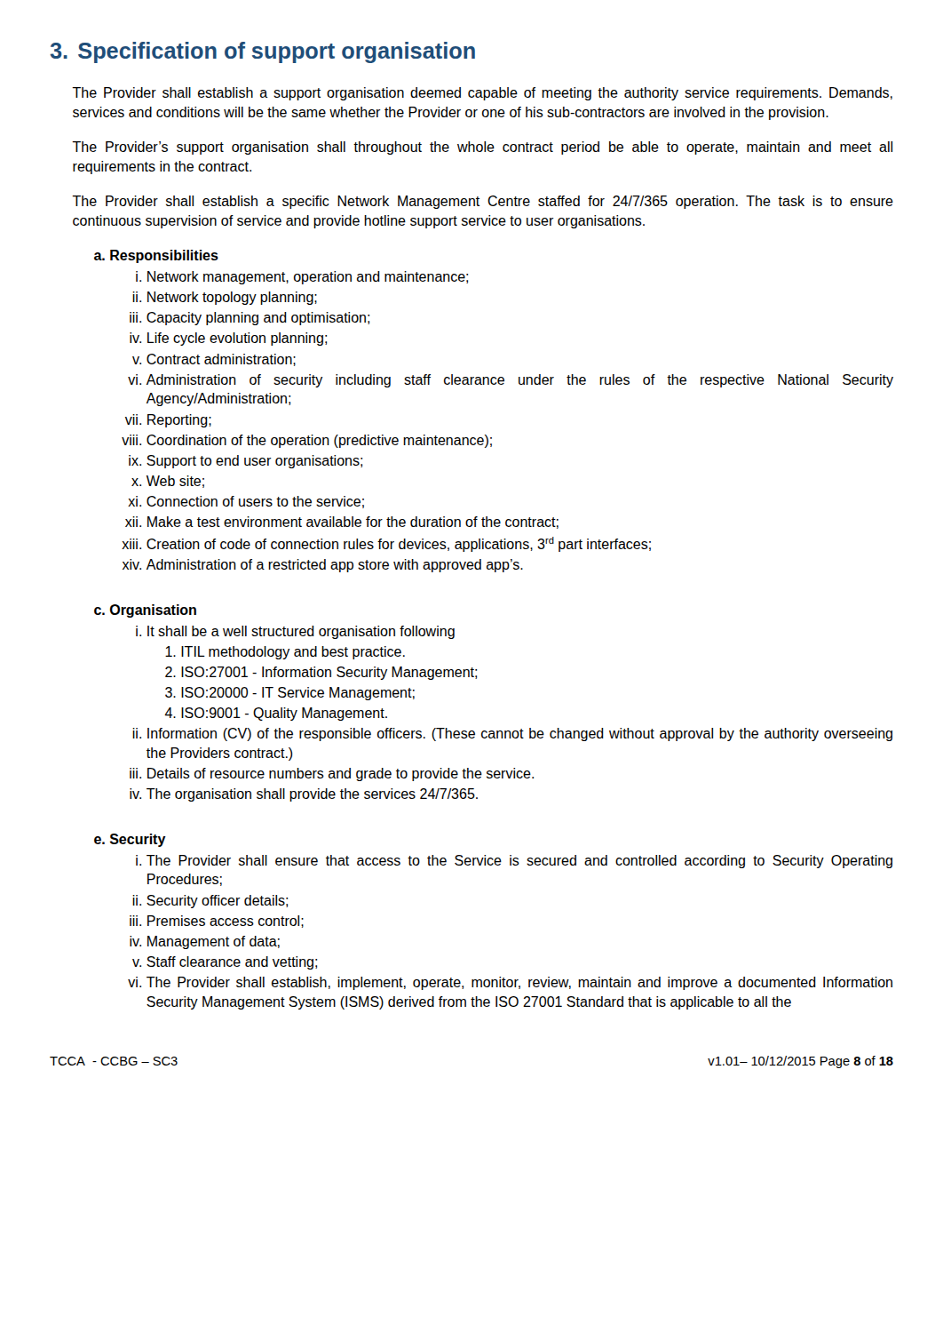3. Specification of support organisation
The Provider shall establish a support organisation deemed capable of meeting the authority service requirements. Demands, services and conditions will be the same whether the Provider or one of his sub-contractors are involved in the provision.
The Provider’s support organisation shall throughout the whole contract period be able to operate, maintain and meet all requirements in the contract.
The Provider shall establish a specific Network Management Centre staffed for 24/7/365 operation. The task is to ensure continuous supervision of service and provide hotline support service to user organisations.
Responsibilities
Network management, operation and maintenance;
Network topology planning;
Capacity planning and optimisation;
Life cycle evolution planning;
Contract administration;
Administration of security including staff clearance under the rules of the respective National Security Agency/Administration;
Reporting;
Coordination of the operation (predictive maintenance);
Support to end user organisations;
Web site;
Connection of users to the service;
Make a test environment available for the duration of the contract;
Creation of code of connection rules for devices, applications, 3rd part interfaces;
Administration of a restricted app store with approved app’s.
Organisation
It shall be a well structured organisation following
ITIL methodology and best practice.
ISO:27001 - Information Security Management;
ISO:20000 - IT Service Management;
ISO:9001 - Quality Management.
Information (CV) of the responsible officers. (These cannot be changed without approval by the authority overseeing the Providers contract.)
Details of resource numbers and grade to provide the service.
The organisation shall provide the services 24/7/365.
Security
The Provider shall ensure that access to the Service is secured and controlled according to Security Operating Procedures;
Security officer details;
Premises access control;
Management of data;
Staff clearance and vetting;
The Provider shall establish, implement, operate, monitor, review, maintain and improve a documented Information Security Management System (ISMS) derived from the ISO 27001 Standard that is applicable to all the
TCCA - CCBG – SC3 v1.01– 10/12/2015 Page 8 of 18